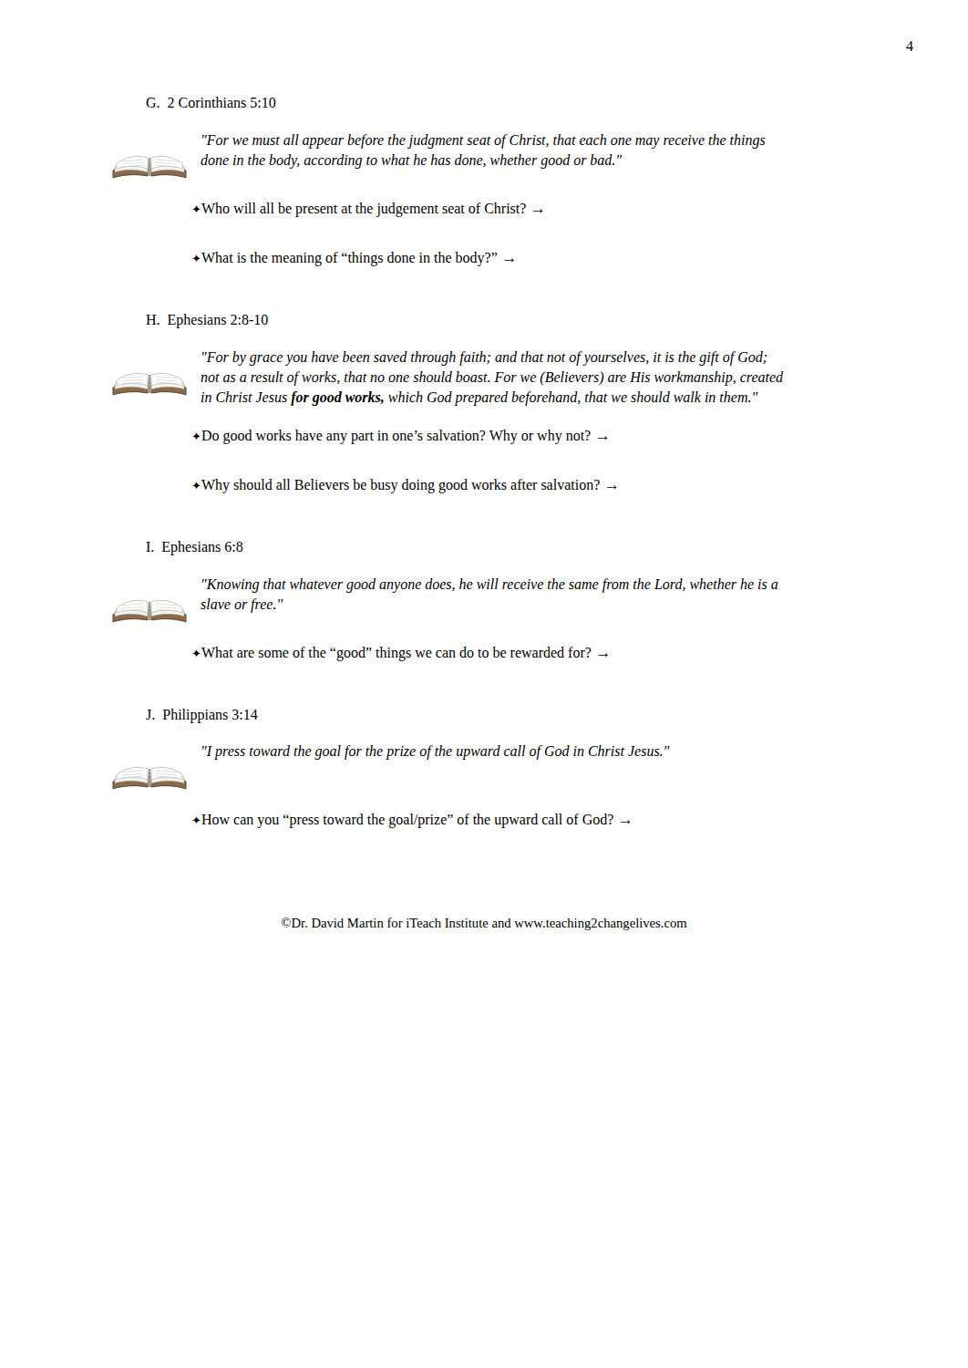4
G. 2 Corinthians 5:10
"For we must all appear before the judgment seat of Christ, that each one may receive the things done in the body, according to what he has done, whether good or bad."
✦Who will all be present at the judgement seat of Christ? →
✦What is the meaning of “things done in the body?” →
H. Ephesians 2:8-10
"For by grace you have been saved through faith; and that not of yourselves, it is the gift of God; not as a result of works, that no one should boast. For we (Believers) are His workmanship, created in Christ Jesus for good works, which God prepared beforehand, that we should walk in them."
✦Do good works have any part in one’s salvation? Why or why not? →
✦Why should all Believers be busy doing good works after salvation? →
I. Ephesians 6:8
"Knowing that whatever good anyone does, he will receive the same from the Lord, whether he is a slave or free."
✦What are some of the “good” things we can do to be rewarded for? →
J. Philippians 3:14
"I press toward the goal for the prize of the upward call of God in Christ Jesus."
✦How can you “press toward the goal/prize” of the upward call of God? →
©Dr. David Martin for iTeach Institute and www.teaching2changelives.com